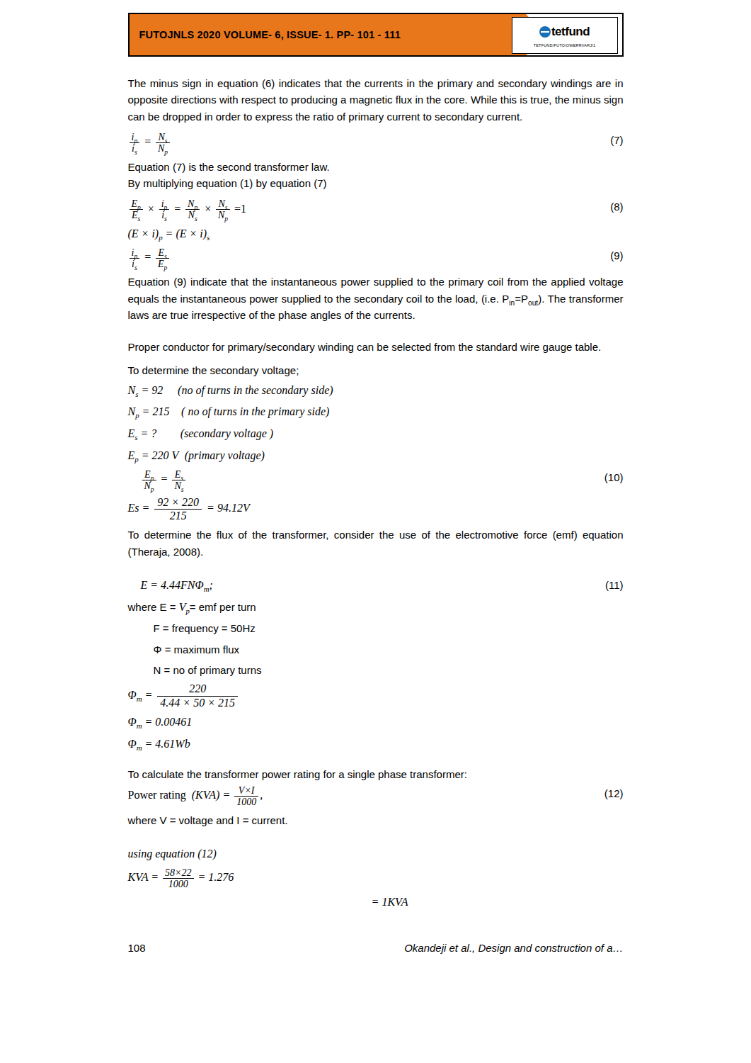FUTOJNLS 2020 VOLUME- 6, ISSUE- 1. PP- 101 - 111
tetfund
TETFUND/FUTO/OWERRI/ARJ/1
The minus sign in equation (6) indicates that the currents in the primary and secondary windings are in opposite directions with respect to producing a magnetic flux in the core. While this is true, the minus sign can be dropped in order to express the ratio of primary current to secondary current.
ip is = Ns Np (7)
Equation (7) is the second transformer law.
By multiplying equation (1) by equation (7)
Ep Es × ip is = Np Ns × Ns Np =1 (8)
(E × i)p = (E × i)s
ip is = Es Ep (9)
Equation (9) indicate that the instantaneous power supplied to the primary coil from the applied voltage equals the instantaneous power supplied to the secondary coil to the load, (i.e. Pin=Pout). The transformer laws are true irrespective of the phase angles of the currents.
Proper conductor for primary/secondary winding can be selected from the standard wire gauge table.
To determine the secondary voltage;
Ns = 92 (no of turns in the secondary side)
Np = 215 ( no of turns in the primary side)
Es = ? (secondary voltage )
Ep = 220 V (primary voltage)
Ep Np = Es Ns (10)
Es = 92 × 220215 = 94.12V
To determine the flux of the transformer, consider the use of the electromotive force (emf) equation (Theraja, 2008).
E = 4.44FNΦm; (11)
where E = Vp= emf per turn
F = frequency = 50Hz
Φ = maximum flux
N = no of primary turns
Φm = 2204.44 × 50 × 215
Φm = 0.00461
Φm = 4.61Wb
To calculate the transformer power rating for a single phase transformer:
Power rating (KVA) = V×I 1000, (12)
where V = voltage and I = current.
using equation (12)
KVA = 58×221000 = 1.276
= 1KVA
108
Okandeji et al., Design and construction of a…